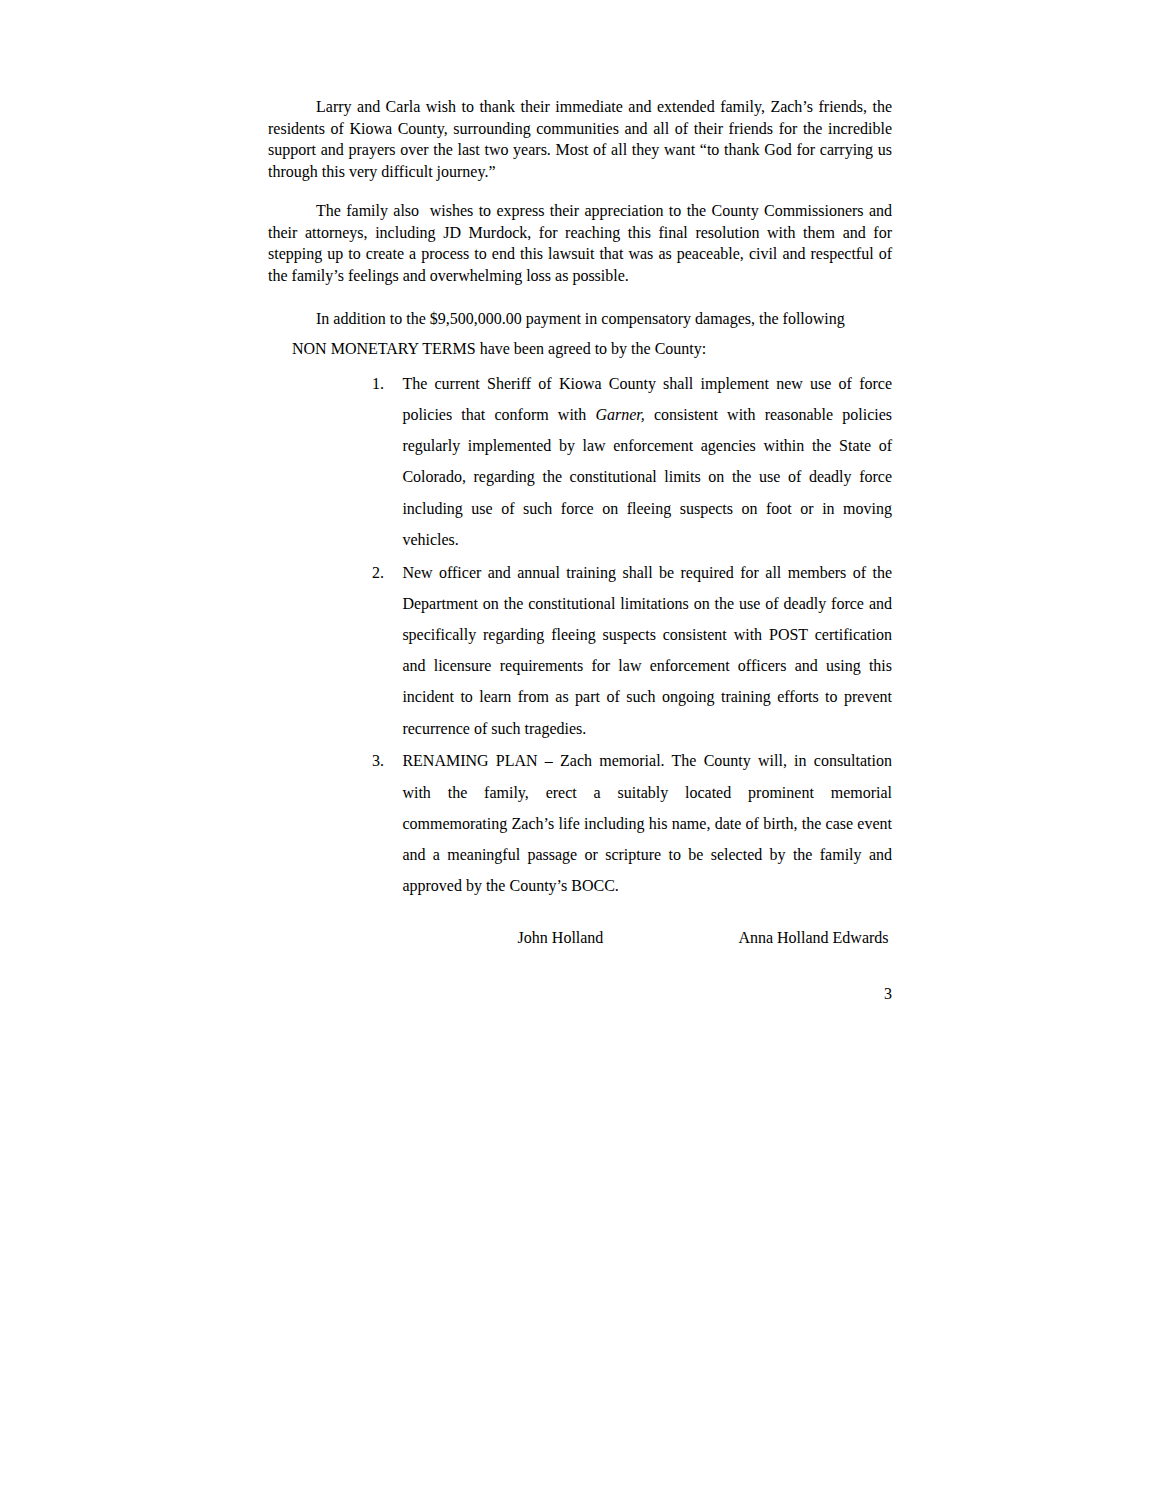Larry and Carla wish to thank their immediate and extended family, Zach’s friends, the residents of Kiowa County, surrounding communities and all of their friends for the incredible support and prayers over the last two years. Most of all they want “to thank God for carrying us through this very difficult journey.”
The family also wishes to express their appreciation to the County Commissioners and their attorneys, including JD Murdock, for reaching this final resolution with them and for stepping up to create a process to end this lawsuit that was as peaceable, civil and respectful of the family’s feelings and overwhelming loss as possible.
In addition to the $9,500,000.00 payment in compensatory damages, the following NON MONETARY TERMS have been agreed to by the County:
The current Sheriff of Kiowa County shall implement new use of force policies that conform with Garner, consistent with reasonable policies regularly implemented by law enforcement agencies within the State of Colorado, regarding the constitutional limits on the use of deadly force including use of such force on fleeing suspects on foot or in moving vehicles.
New officer and annual training shall be required for all members of the Department on the constitutional limitations on the use of deadly force and specifically regarding fleeing suspects consistent with POST certification and licensure requirements for law enforcement officers and using this incident to learn from as part of such ongoing training efforts to prevent recurrence of such tragedies.
RENAMING PLAN – Zach memorial. The County will, in consultation with the family, erect a suitably located prominent memorial commemorating Zach’s life including his name, date of birth, the case event and a meaningful passage or scripture to be selected by the family and approved by the County’s BOCC.
John Holland Anna Holland Edwards
3